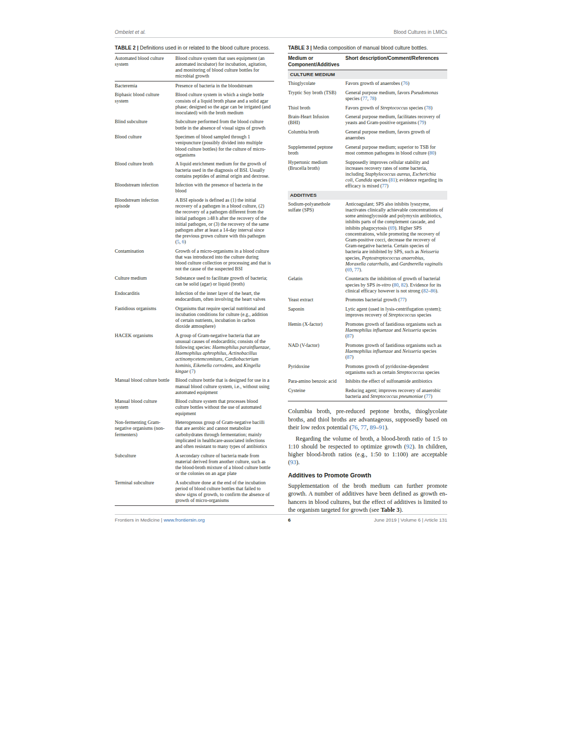Ombelet et al.
Blood Cultures in LMICs
TABLE 2 | Definitions used in or related to the blood culture process.
| Automated blood culture system | Blood culture system that uses equipment (an automated incubator) for incubation, agitation, and monitoring of blood culture bottles for microbial growth |
| Bacteremia | Presence of bacteria in the bloodstream |
| Biphasic blood culture system | Blood culture system in which a single bottle consists of a liquid broth phase and a solid agar phase; designed so the agar can be irrigated (and inoculated) with the broth medium |
| Blind subculture | Subculture performed from the blood culture bottle in the absence of visual signs of growth |
| Blood culture | Specimen of blood sampled through 1 venipuncture (possibly divided into multiple blood culture bottles) for the culture of micro-organisms |
| Blood culture broth | A liquid enrichment medium for the growth of bacteria used in the diagnosis of BSI. Usually contains peptides of animal origin and dextrose. |
| Bloodstream infection | Infection with the presence of bacteria in the blood |
| Bloodstream infection episode | A BSI episode is defined as (1) the initial recovery of a pathogen in a blood culture, (2) the recovery of a pathogen different from the initial pathogen ≥48 h after the recovery of the initial pathogen, or (3) the recovery of the same pathogen after at least a 14-day interval since the previous grown culture with this pathogen ( 5 , 6 ) |
| Contamination | Growth of a micro-organisms in a blood culture that was introduced into the culture during blood culture collection or processing and that is not the cause of the suspected BSI |
| Culture medium | Substance used to facilitate growth of bacteria; can be solid (agar) or liquid (broth) |
| Endocarditis | Infection of the inner layer of the heart, the endocardium, often involving the heart valves |
| Fastidious organisms | Organisms that require special nutritional and incubation conditions for culture (e.g., addition of certain nutrients, incubation in carbon dioxide atmosphere) |
| HACEK organisms | A group of Gram-negative bacteria that are unusual causes of endocarditis; consists of the following species: Haemophilus parainfluenzae, Haemophilus aphrophilus, Actinobacillus actinomycetemcomitans, Cardiobacterium hominis, Eikenella corrodens, and Kingella kingae ( 7 ) |
| Manual blood culture bottle | Blood culture bottle that is designed for use in a manual blood culture system, i.e., without using automated equipment |
| Manual blood culture system | Blood culture system that processes blood culture bottles without the use of automated equipment |
| Non-fermenting Gram-negative organisms (non-fermenters) | Heterogenous group of Gram-negative bacilli that are aerobic and cannot metabolize carbohydrates through fermentation; mainly implicated in healthcare-associated infections and often resistant to many types of antibiotics |
| Subculture | A secondary culture of bacteria made from material derived from another culture, such as the blood-broth mixture of a blood culture bottle or the colonies on an agar plate |
| Terminal subculture | A subculture done at the end of the incubation period of blood culture bottles that failed to show signs of growth, to confirm the absence of growth of micro-organisms |
TABLE 3 | Media composition of manual blood culture bottles.
| Medium or Component/Additives | Short description/Comment/References |
| --- | --- |
| CULTURE MEDIUM |
| Thioglycolate | Favors growth of anaerobes ( 76 ) |
| Tryptic Soy broth (TSB) | General purpose medium, favors Pseudomonas species ( 77 , 78 ) |
| Thiol broth | Favors growth of Streptococcus species ( 78 ) |
| Brain-Heart Infusion (BHI) | General purpose medium, facilitates recovery of yeasts and Gram-positive organisms ( 79 ) |
| Columbia broth | General purpose medium, favors growth of anaerobes |
| Supplemented peptone broth | General purpose medium; superior to TSB for most common pathogens in blood culture ( 80 ) |
| Hypertonic medium (Brucella broth) | Supposedly improves cellular stability and increases recovery rates of some bacteria, including Staphylococcus aureus, Escherichia coli, Candida species ( 81 ); evidence regarding its efficacy is mixed ( 77 ) |
| ADDITIVES |
| Sodium-polyanethole sulfate (SPS) | Anticoagulant; SPS also inhibits lysozyme, inactivates clinically achievable concentrations of some aminoglycoside and polymyxin antibiotics, inhibits parts of the complement cascade, and inhibits phagocytosis ( 69 ). Higher SPS concentrations, while promoting the recovery of Gram-positive cocci, decrease the recovery of Gram-negative bacteria. Certain species of bacteria are inhibited by SPS, such as Neisseria species, Peptostreptococcus anaerobius, Moraxella catarrhalis, and Gardnerella vaginalis ( 69 , 77 ). |
| Gelatin | Counteracts the inhibition of growth of bacterial species by SPS in-vitro ( 80 , 82 ). Evidence for its clinical efficacy however is not strong ( 82 – 86 ). |
| Yeast extract | Promotes bacterial growth ( 77 ) |
| Saponin | Lytic agent (used in lysis-centrifugation system); improves recovery of Streptococcus species |
| Hemin (X-factor) | Promotes growth of fastidious organisms such as Haemophilus influenzae and Neisseria species ( 87 ) |
| NAD (V-factor) | Promotes growth of fastidious organisms such as Haemophilus influenzae and Neisseria species ( 87 ) |
| Pyridoxine | Promotes growth of pyridoxine-dependent organisms such as certain Streptococcus species |
| Para-amino benzoic acid | Inhibits the effect of sulfonamide antibiotics |
| Cysteine | Reducing agent; improves recovery of anaerobic bacteria and Streptococcus pneumoniae ( 77 ) |
Columbia broth, pre-reduced peptone broths, thioglycolate broths, and thiol broths are advantageous, supposedly based on their low redox potential (76, 77, 89–91).
Regarding the volume of broth, a blood-broth ratio of 1:5 to 1:10 should be respected to optimize growth (92). In children, higher blood-broth ratios (e.g., 1:50 to 1:100) are acceptable (93).
Additives to Promote Growth
Supplementation of the broth medium can further promote growth. A number of additives have been defined as growth enhancers in blood cultures, but the effect of additives is limited to the organism targeted for growth (see Table 3).
Frontiers in Medicine | www.frontiersin.org
6
June 2019 | Volume 6 | Article 131